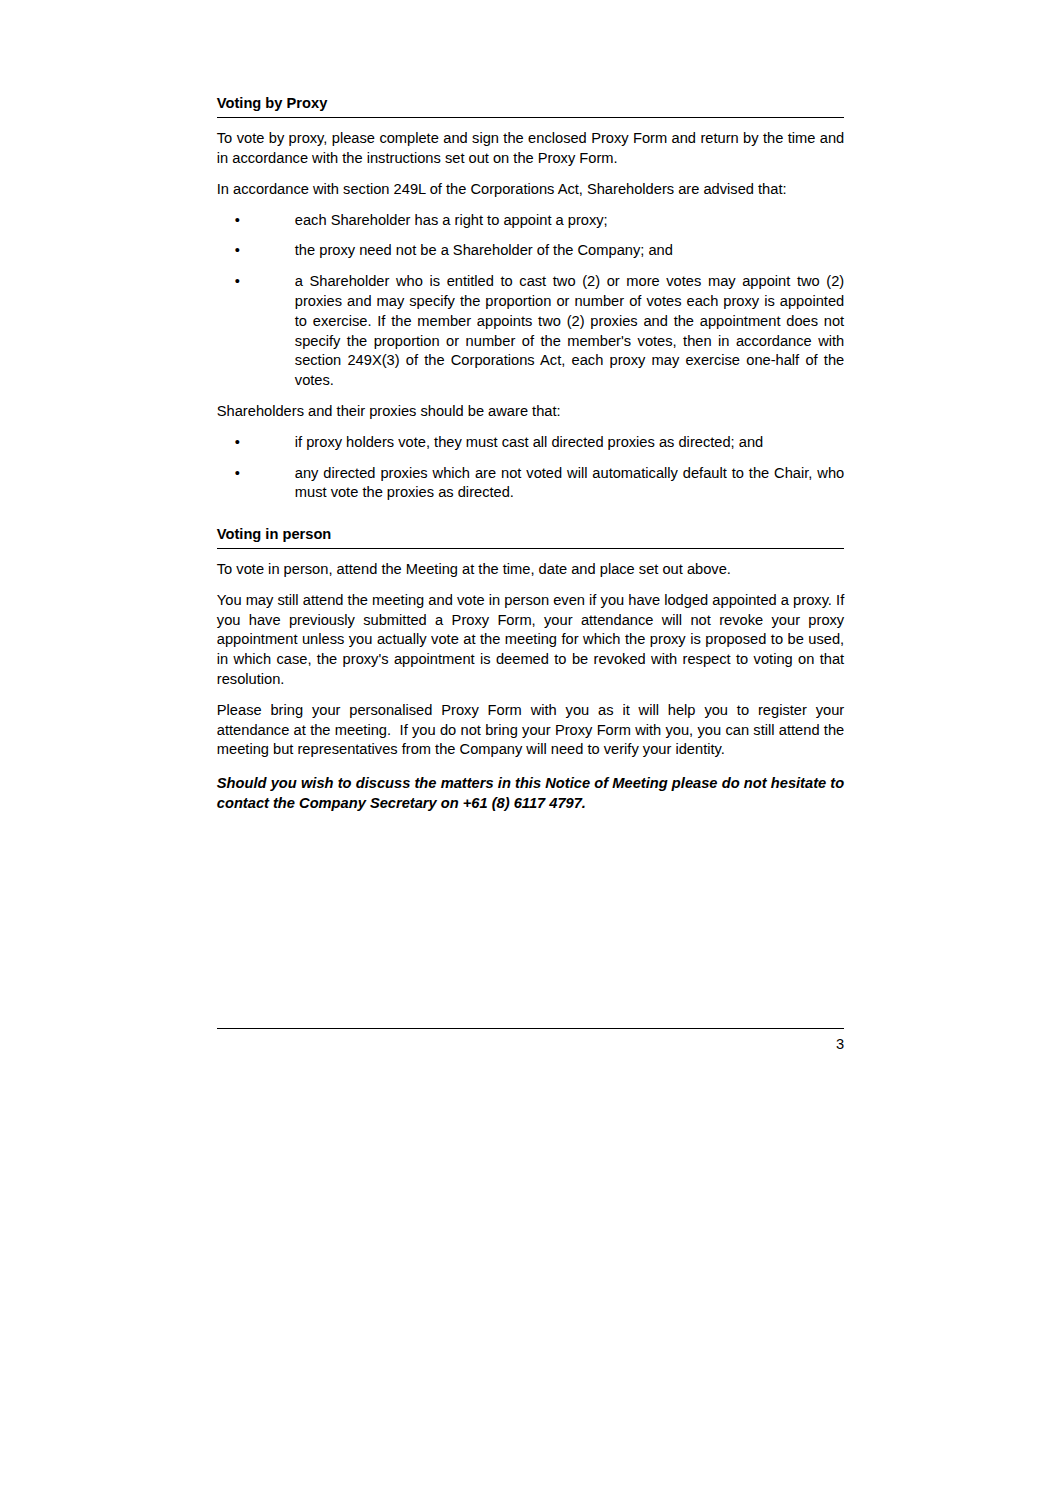Voting by Proxy
To vote by proxy, please complete and sign the enclosed Proxy Form and return by the time and in accordance with the instructions set out on the Proxy Form.
In accordance with section 249L of the Corporations Act, Shareholders are advised that:
each Shareholder has a right to appoint a proxy;
the proxy need not be a Shareholder of the Company; and
a Shareholder who is entitled to cast two (2) or more votes may appoint two (2) proxies and may specify the proportion or number of votes each proxy is appointed to exercise. If the member appoints two (2) proxies and the appointment does not specify the proportion or number of the member's votes, then in accordance with section 249X(3) of the Corporations Act, each proxy may exercise one-half of the votes.
Shareholders and their proxies should be aware that:
if proxy holders vote, they must cast all directed proxies as directed; and
any directed proxies which are not voted will automatically default to the Chair, who must vote the proxies as directed.
Voting in person
To vote in person, attend the Meeting at the time, date and place set out above.
You may still attend the meeting and vote in person even if you have lodged appointed a proxy. If you have previously submitted a Proxy Form, your attendance will not revoke your proxy appointment unless you actually vote at the meeting for which the proxy is proposed to be used, in which case, the proxy's appointment is deemed to be revoked with respect to voting on that resolution.
Please bring your personalised Proxy Form with you as it will help you to register your attendance at the meeting. If you do not bring your Proxy Form with you, you can still attend the meeting but representatives from the Company will need to verify your identity.
Should you wish to discuss the matters in this Notice of Meeting please do not hesitate to contact the Company Secretary on +61 (8) 6117 4797.
3